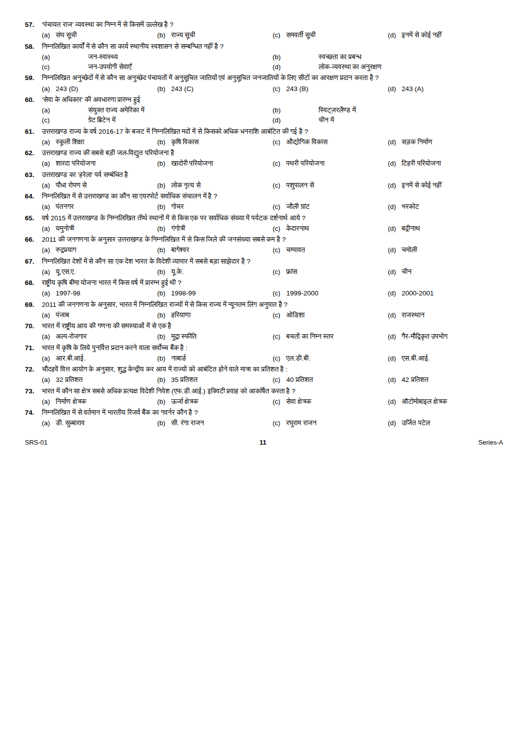| 57. | ‘पंचायत राज’ व्यवस्था का निम्न में से किसमें उल्लेख है ? / (a) / संघ सूची / (b) / राज्य सूची / (c) / समवर्ती सूची / (d) / इनमें से कोई नहीं / |
| 58. | निम्नलिखित कार्यों में से कौन सा कार्य स्थानीय स्वशासन से सम्बन्धित नहीं है ? / (a) / जन-स्वास्थ्य / (b) / स्वच्छता का प्रबन्ध / / (c) / जन-उपयोगी सेवाएँ / (d) / लोक-व्यवस्था का अनुरक्षण / |
| 59. | निम्नलिखित अनुच्छेदों में से कौन सा अनुच्छेद पंचायतों में अनुसूचित जातियों एवं अनुसूचित जनजातियों के लिए सीटों का आरक्षण प्रदान करता है ? / (a) / 243 (D) / (b) / 243 (C) / (c) / 243 (B) / (d) / 243 (A) / |
| 60. | ‘सेवा के अधिकार’ की अवधारणा प्रारम्भ हुई / (a) / संयुक्त राज्य अमेरिका में / (b) / स्विट्ज़रलैण्ड में / / (c) / ग्रेट ब्रिटेन में / (d) / चीन में / |
| 61. | उत्तराखण्ड राज्य के वर्ष 2016-17 के बजट में निम्नलिखित मदों में से किसको अधिक धनराशि आबंटित की गई है ? / (a) / स्कूली शिक्षा / (b) / कृषि विकास / (c) / औद्योगिक विकास / (d) / सड़क निर्माण / |
| 62. | उत्तराखण्ड राज्य की सबसे बड़ी जल-विद्युत परियोजना है / (a) / शारदा परियोजना / (b) / खादोरी परियोजना / (c) / पथरी परियोजना / (d) / टिहरी परियोजना / |
| 63. | उत्तराखण्ड का ‘हरेला’ पर्व सम्बंधित है / (a) / पौधा रोपण से / (b) / लोक नृत्य से / (c) / पशुपालन से / (d) / इनमें से कोई नहीं / |
| 64. | निम्नलिखित में से उत्तराखण्ड का कौन सा एयरपोर्ट सर्वाधिक संचालन में है ? / (a) / पंतनगर / (b) / गोचर / (c) / जौली ग्रांट / (d) / भरकोट / |
| 65. | वर्ष 2015 में उत्तराखण्ड के निम्नलिखित तीर्थ स्थानों में से किस एक पर सर्वाधिक संख्या में पर्यटक दर्शनार्थ आये ? / (a) / यमुनोत्री / (b) / गंगोत्री / (c) / केदारनाथ / (d) / बद्रीनाथ / |
| 66. | 2011 की जनगणना के अनुसार उत्तराखण्ड के निम्नलिखित में से किस जिले की जनसंख्या सबसे कम है ? / (a) / रुद्रप्रयाग / (b) / बागेश्वर / (c) / चम्पावत / (d) / चमोली / |
| 67. | निम्नलिखित देशों में से कौन सा एक देश भारत के विदेशी व्यापार में सबसे बड़ा साझेदार है ? / (a) / यू.एस.ए. / (b) / यू.के. / (c) / फ्रांस / (d) / चीन / |
| 68. | राष्ट्रीय कृषि बीमा योजना भारत में किस वर्ष में प्रारम्भ हुई थी ? / (a) / 1997-98 / (b) / 1998-99 / (c) / 1999-2000 / (d) / 2000-2001 / |
| 69. | 2011 की जनगणना के अनुसार, भारत में निम्नलिखित राज्यों में से किस राज्य में न्यूनतम लिंग अनुपात है ? / (a) / पंजाब / (b) / हरियाणा / (c) / ओडिशा / (d) / राजस्थान / |
| 70. | भारत में राष्ट्रीय आय की गणना की समस्याओं में से एक है / (a) / अल्प-रोजगार / (b) / मुद्रा स्फीति / (c) / बचतों का निम्न स्तर / (d) / गैर-मौद्रिकृत उपभोग / |
| 71. | भारत में कृषि के लिये पुनर्वित्त प्रदान करने वाला सर्वोच्च बैंक है : / (a) / आर.बी.आई. / (b) / नाबार्ड / (c) / एल.डी.बी. / (d) / एस.बी.आई. / |
| 72. | चौदहवें वित्त आयोग के अनुसार, शुद्ध केन्द्रीय कर आय में राज्यों को आबंटित होने वाले मात्रा का प्रतिशत है : / (a) / 32 प्रतिशत / (b) / 35 प्रतिशत / (c) / 40 प्रतिशत / (d) / 42 प्रतिशत / |
| 73. | भारत में कौन सा क्षेत्र सबसे अधिक प्रत्यक्ष विदेशी निवेश (एफ.डी.आई.) इक्विटी प्रवाह को आकर्षित करता है ? / (a) / निर्माण क्षेत्रक / (b) / ऊर्जा क्षेत्रक / (c) / सेवा क्षेत्रक / (d) / ऑटोमोबाइल क्षेत्रक / |
| 74. | निम्नलिखित में से वर्तमान में भारतीय रिजर्व बैंक का गवर्नर कौन है ? / (a) / डी. सुब्बाराव / (b) / सी. रंगा राजन / (c) / रघुराम राजन / (d) / उर्जित पटेल / |
SRS-01
11
Series-A